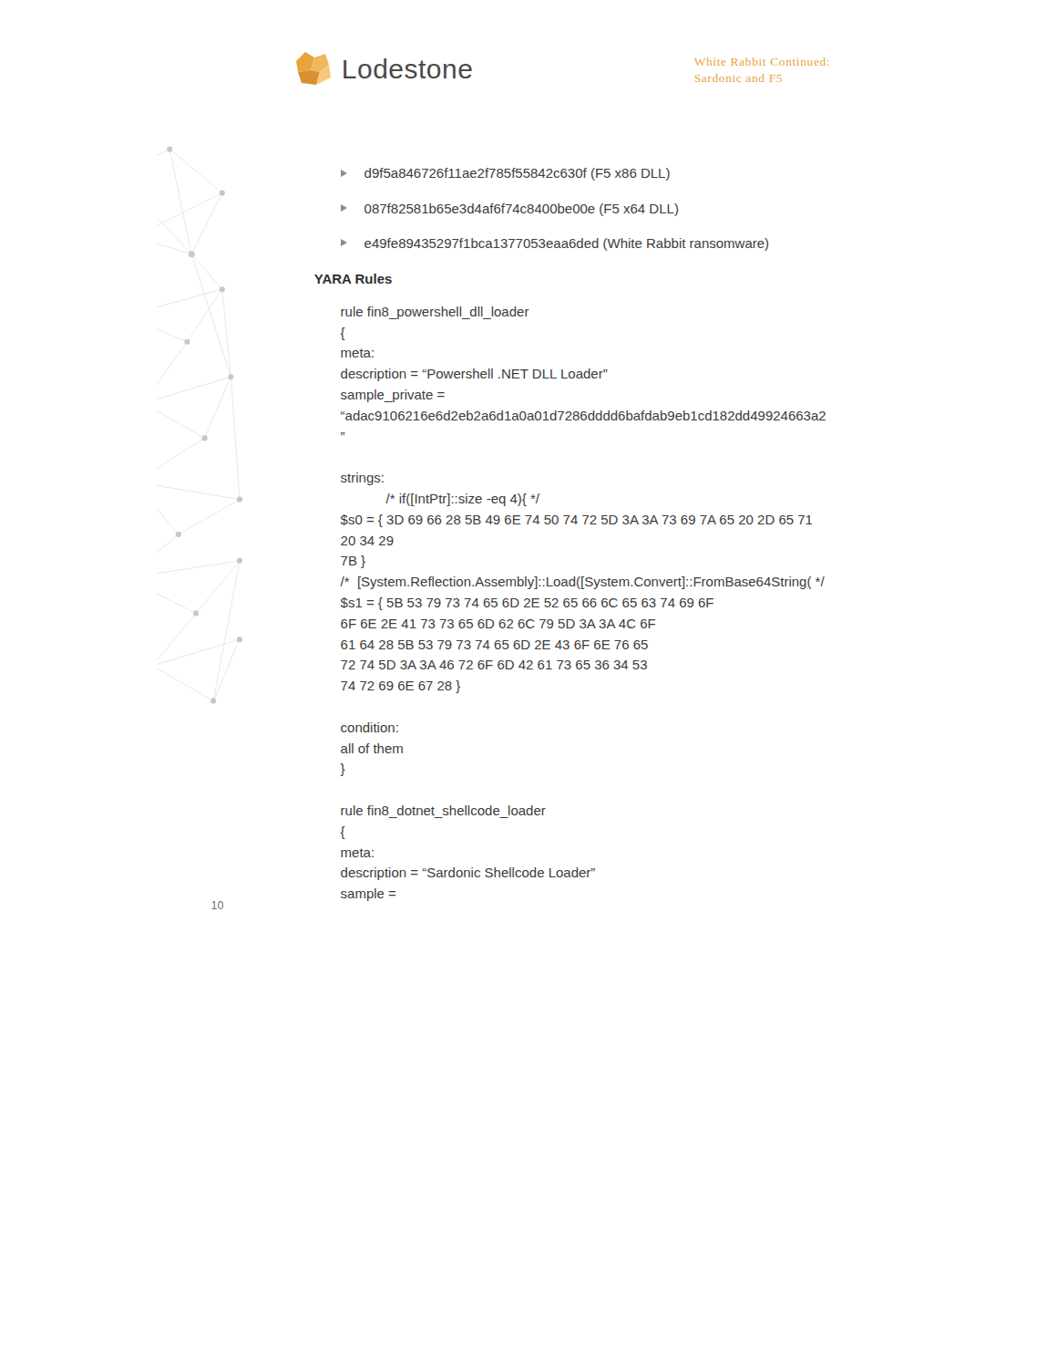Lodestone
White Rabbit Continued:
Sardonic and F5
d9f5a846726f11ae2f785f55842c630f (F5 x86 DLL)
087f82581b65e3d4af6f74c8400be00e (F5 x64 DLL)
e49fe89435297f1bca1377053eaa6ded (White Rabbit ransomware)
YARA Rules
rule fin8_powershell_dll_loader
{
meta:
description = “Powershell .NET DLL Loader”
sample_private =
“adac9106216e6d2eb2a6d1a0a01d7286dddd6bafdab9eb1cd182dd49924663a2”

strings:
            /* if([IntPtr]::size -eq 4){ */
$s0 = { 3D 69 66 28 5B 49 6E 74 50 74 72 5D 3A 3A 73 69 7A 65 20 2D 65 71 20 34 29
7B }
/*  [System.Reflection.Assembly]::Load([System.Convert]::FromBase64String( */
$s1 = { 5B 53 79 73 74 65 6D 2E 52 65 66 6C 65 63 74 69 6F
6F 6E 2E 41 73 73 65 6D 62 6C 79 5D 3A 3A 4C 6F
61 64 28 5B 53 79 73 74 65 6D 2E 43 6F 6E 76 65
72 74 5D 3A 3A 46 72 6F 6D 42 61 73 65 36 34 53
74 72 69 6E 67 28 }

condition:
all of them
}

rule fin8_dotnet_shellcode_loader
{
meta:
description = “Sardonic Shellcode Loader”
sample =
10